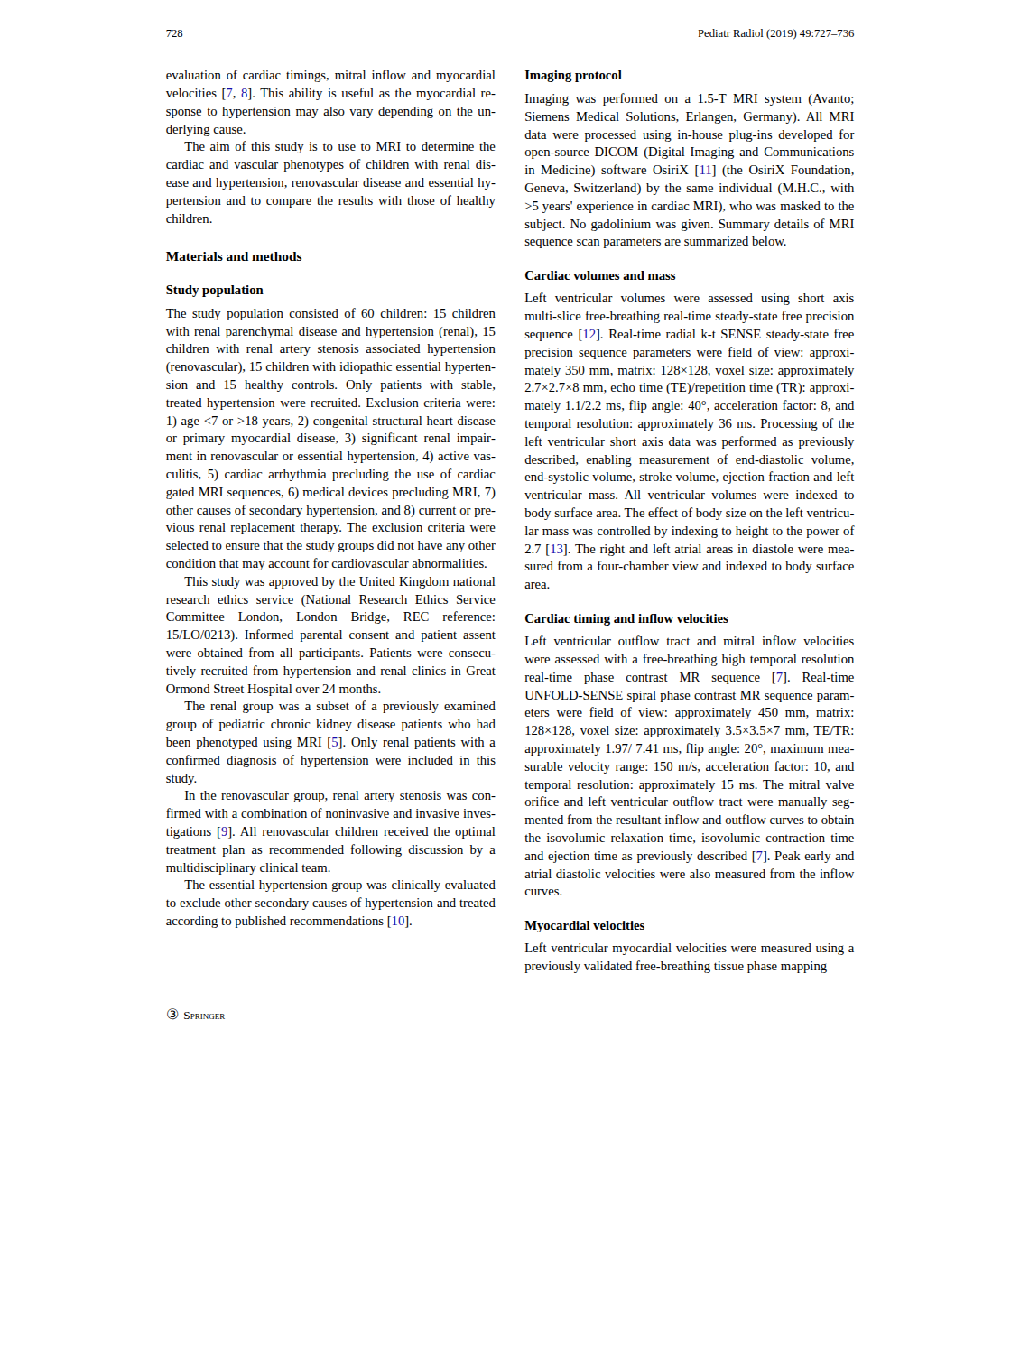728 Pediatr Radiol (2019) 49:727–736
evaluation of cardiac timings, mitral inflow and myocardial velocities [7, 8]. This ability is useful as the myocardial response to hypertension may also vary depending on the underlying cause.
The aim of this study is to use to MRI to determine the cardiac and vascular phenotypes of children with renal disease and hypertension, renovascular disease and essential hypertension and to compare the results with those of healthy children.
Materials and methods
Study population
The study population consisted of 60 children: 15 children with renal parenchymal disease and hypertension (renal), 15 children with renal artery stenosis associated hypertension (renovascular), 15 children with idiopathic essential hypertension and 15 healthy controls. Only patients with stable, treated hypertension were recruited. Exclusion criteria were: 1) age <7 or >18 years, 2) congenital structural heart disease or primary myocardial disease, 3) significant renal impairment in renovascular or essential hypertension, 4) active vasculitis, 5) cardiac arrhythmia precluding the use of cardiac gated MRI sequences, 6) medical devices precluding MRI, 7) other causes of secondary hypertension, and 8) current or previous renal replacement therapy. The exclusion criteria were selected to ensure that the study groups did not have any other condition that may account for cardiovascular abnormalities.
This study was approved by the United Kingdom national research ethics service (National Research Ethics Service Committee London, London Bridge, REC reference: 15/LO/0213). Informed parental consent and patient assent were obtained from all participants. Patients were consecutively recruited from hypertension and renal clinics in Great Ormond Street Hospital over 24 months.
The renal group was a subset of a previously examined group of pediatric chronic kidney disease patients who had been phenotyped using MRI [5]. Only renal patients with a confirmed diagnosis of hypertension were included in this study.
In the renovascular group, renal artery stenosis was confirmed with a combination of noninvasive and invasive investigations [9]. All renovascular children received the optimal treatment plan as recommended following discussion by a multidisciplinary clinical team.
The essential hypertension group was clinically evaluated to exclude other secondary causes of hypertension and treated according to published recommendations [10].
Imaging protocol
Imaging was performed on a 1.5-T MRI system (Avanto; Siemens Medical Solutions, Erlangen, Germany). All MRI data were processed using in-house plug-ins developed for open-source DICOM (Digital Imaging and Communications in Medicine) software OsiriX [11] (the OsiriX Foundation, Geneva, Switzerland) by the same individual (M.H.C., with >5 years' experience in cardiac MRI), who was masked to the subject. No gadolinium was given. Summary details of MRI sequence scan parameters are summarized below.
Cardiac volumes and mass
Left ventricular volumes were assessed using short axis multi-slice free-breathing real-time steady-state free precision sequence [12]. Real-time radial k-t SENSE steady-state free precision sequence parameters were field of view: approximately 350 mm, matrix: 128×128, voxel size: approximately 2.7×2.7×8 mm, echo time (TE)/repetition time (TR): approximately 1.1/2.2 ms, flip angle: 40°, acceleration factor: 8, and temporal resolution: approximately 36 ms. Processing of the left ventricular short axis data was performed as previously described, enabling measurement of end-diastolic volume, end-systolic volume, stroke volume, ejection fraction and left ventricular mass. All ventricular volumes were indexed to body surface area. The effect of body size on the left ventricular mass was controlled by indexing to height to the power of 2.7 [13]. The right and left atrial areas in diastole were measured from a four-chamber view and indexed to body surface area.
Cardiac timing and inflow velocities
Left ventricular outflow tract and mitral inflow velocities were assessed with a free-breathing high temporal resolution real-time phase contrast MR sequence [7]. Real-time UNFOLD-SENSE spiral phase contrast MR sequence parameters were field of view: approximately 450 mm, matrix: 128×128, voxel size: approximately 3.5×3.5×7 mm, TE/TR: approximately 1.97/ 7.41 ms, flip angle: 20°, maximum measurable velocity range: 150 m/s, acceleration factor: 10, and temporal resolution: approximately 15 ms. The mitral valve orifice and left ventricular outflow tract were manually segmented from the resultant inflow and outflow curves to obtain the isovolumic relaxation time, isovolumic contraction time and ejection time as previously described [7]. Peak early and atrial diastolic velocities were also measured from the inflow curves.
Myocardial velocities
Left ventricular myocardial velocities were measured using a previously validated free-breathing tissue phase mapping
③ Springer